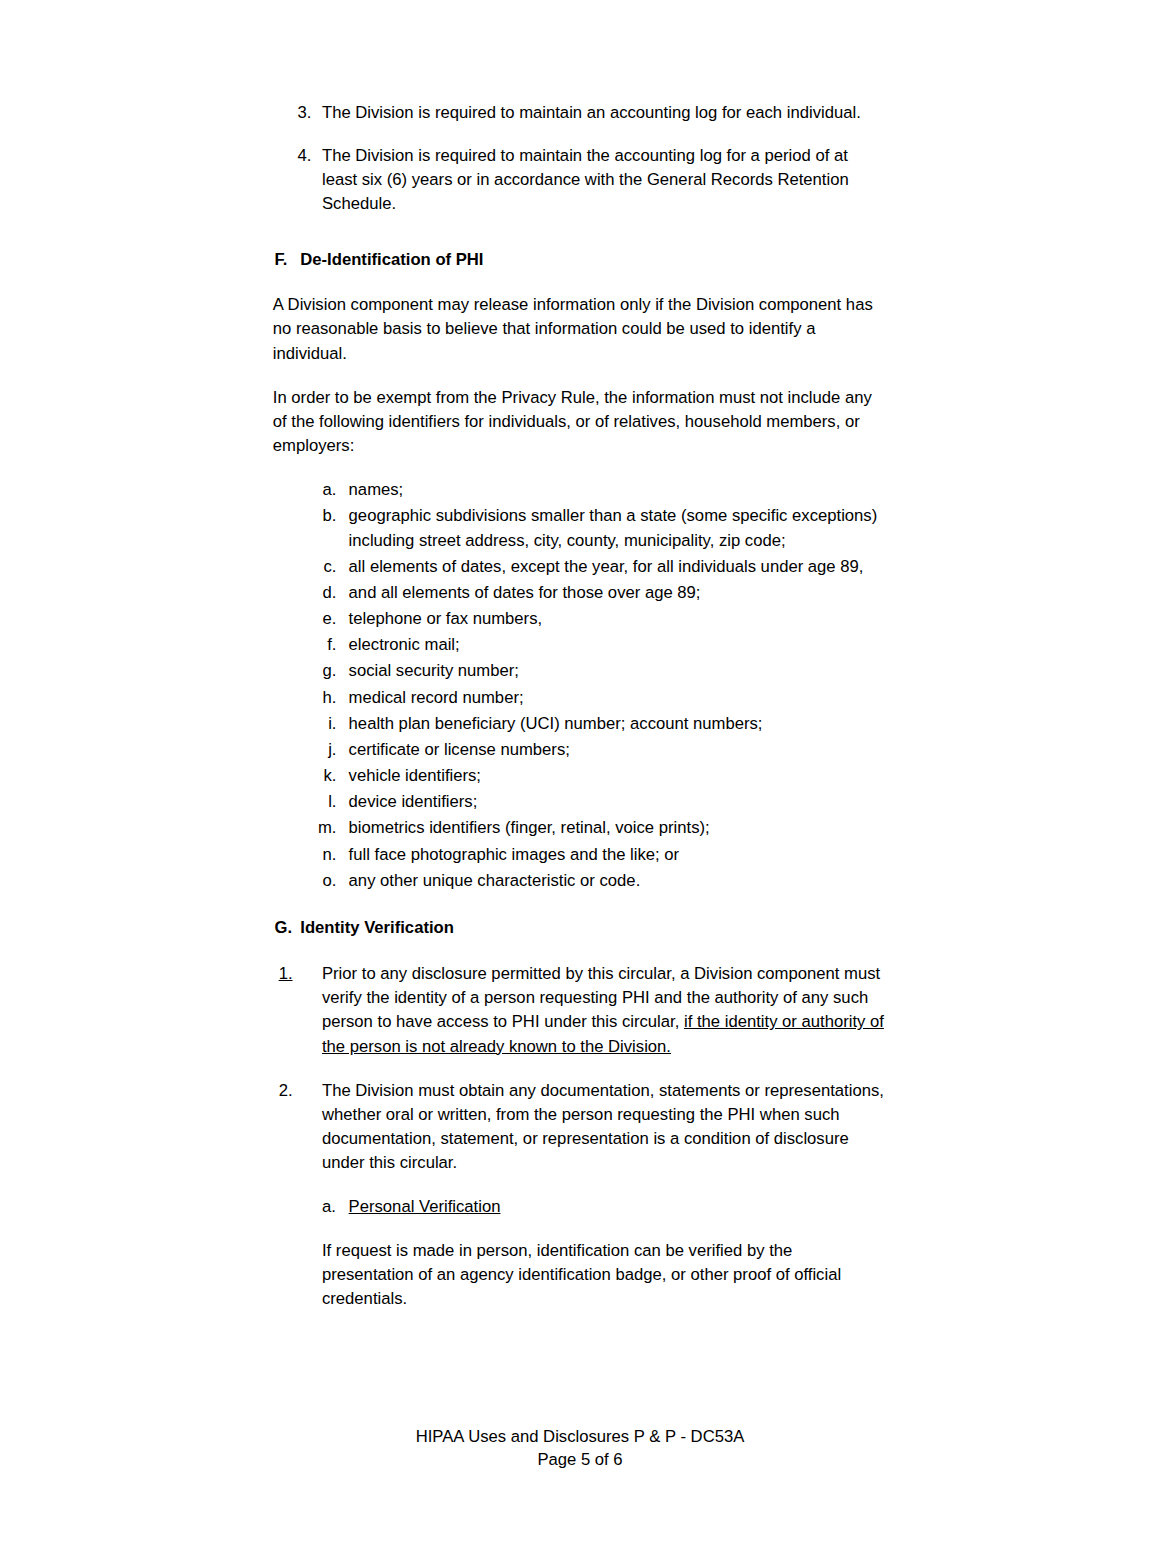The Division is required to maintain an accounting log for each individual.
The Division is required to maintain the accounting log for a period of at least six (6) years or in accordance with the General Records Retention Schedule.
F. De-Identification of PHI
A Division component may release information only if the Division component has no reasonable basis to believe that information could be used to identify a individual.
In order to be exempt from the Privacy Rule, the information must not include any of the following identifiers for individuals, or of relatives, household members, or employers:
names;
geographic subdivisions smaller than a state (some specific exceptions) including street address, city, county, municipality, zip code;
all elements of dates, except the year, for all individuals under age 89,
and all elements of dates for those over age 89;
telephone or fax numbers,
electronic mail;
social security number;
medical record number;
health plan beneficiary (UCI) number; account numbers;
certificate or license numbers;
vehicle identifiers;
device identifiers;
biometrics identifiers (finger, retinal, voice prints);
full face photographic images and the like; or
any other unique characteristic or code.
G. Identity Verification
1. Prior to any disclosure permitted by this circular, a Division component must verify the identity of a person requesting PHI and the authority of any such person to have access to PHI under this circular, if the identity or authority of the person is not already known to the Division.
2. The Division must obtain any documentation, statements or representations, whether oral or written, from the person requesting the PHI when such documentation, statement, or representation is a condition of disclosure under this circular.
a. Personal Verification
If request is made in person, identification can be verified by the presentation of an agency identification badge, or other proof of official credentials.
HIPAA Uses and Disclosures P & P - DC53A
Page 5 of 6